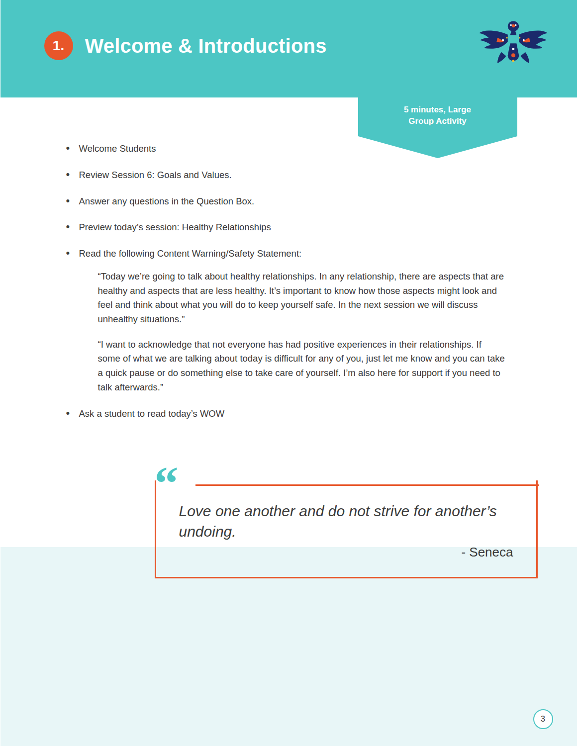1.
Welcome & Introductions
5 minutes, Large
Group Activity
Welcome Students
Review Session 6: Goals and Values.
Answer any questions in the Question Box.
Preview today’s session: Healthy Relationships
Read the following Content Warning/Safety Statement:
“Today we’re going to talk about healthy relationships. In any relationship, there are aspects that are healthy and aspects that are less healthy. It’s important to know how those aspects might look and feel and think about what you will do to keep yourself safe. In the next session we will discuss unhealthy situations.”
“I want to acknowledge that not everyone has had positive experiences in their relationships. If some of what we are talking about today is difficult for any of you, just let me know and you can take a quick pause or do something else to take care of yourself. I’m also here for support if you need to talk afterwards.”
Ask a student to read today’s WOW
“
Love one another and do not strive for another’s undoing.
- Seneca
3